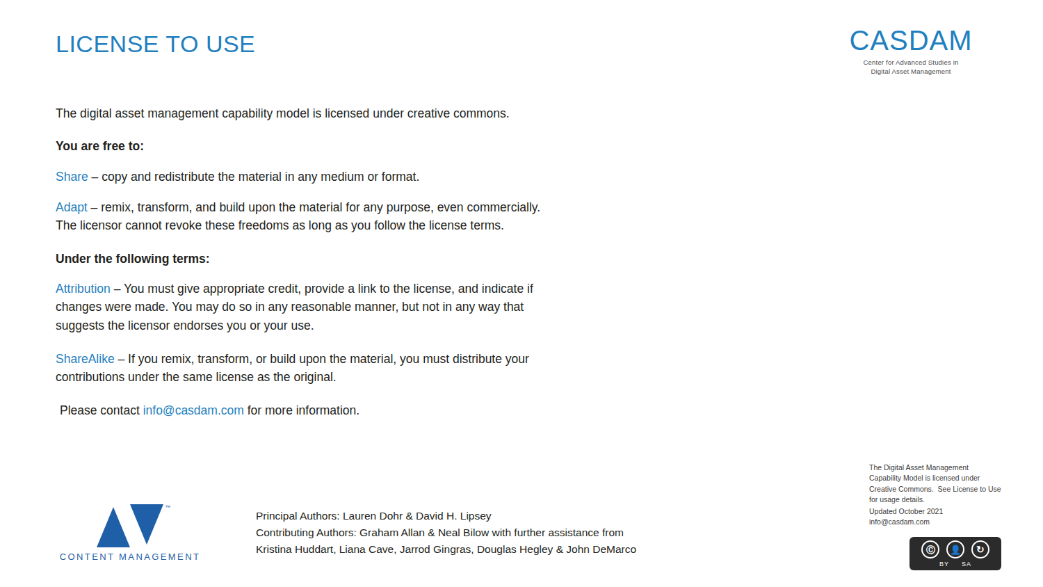License to Use
CASDAM
Center for Advanced Studies in
Digital Asset Management
The digital asset management capability model is licensed under creative commons.
You are free to:
Share – copy and redistribute the material in any medium or format.
Adapt – remix, transform, and build upon the material for any purpose, even commercially. The licensor cannot revoke these freedoms as long as you follow the license terms.
Under the following terms:
Attribution – You must give appropriate credit, provide a link to the license, and indicate if changes were made. You may do so in any reasonable manner, but not in any way that suggests the licensor endorses you or your use.
ShareAlike – If you remix, transform, or build upon the material, you must distribute your contributions under the same license as the original.
Please contact info@casdam.com for more information.
™
CONTENT MANAGEMENT
Principal Authors: Lauren Dohr & David H. Lipsey
Contributing Authors: Graham Allan & Neal Bilow with further assistance from
Kristina Huddart, Liana Cave, Jarrod Gingras, Douglas Hegley & John DeMarco
The Digital Asset Management Capability Model is licensed under Creative Commons. See License to Use for usage details.
Updated October 2021
info@casdam.com
Ⓒ 👤 ↻
BY SA